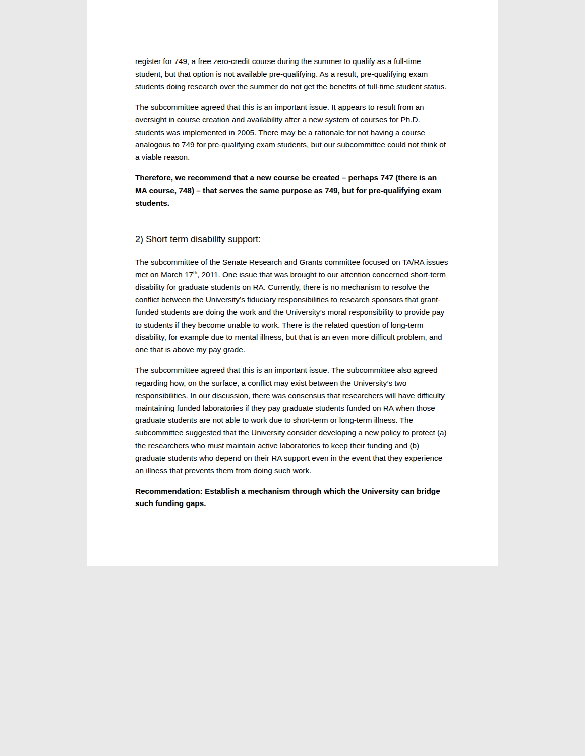register for 749, a free zero-credit course during the summer to qualify as a full-time student, but that option is not available pre-qualifying. As a result, pre-qualifying exam students doing research over the summer do not get the benefits of full-time student status.
The subcommittee agreed that this is an important issue. It appears to result from an oversight in course creation and availability after a new system of courses for Ph.D. students was implemented in 2005. There may be a rationale for not having a course analogous to 749 for pre-qualifying exam students, but our subcommittee could not think of a viable reason.
Therefore, we recommend that a new course be created – perhaps 747 (there is an MA course, 748) – that serves the same purpose as 749, but for pre-qualifying exam students.
2) Short term disability support:
The subcommittee of the Senate Research and Grants committee focused on TA/RA issues met on March 17th, 2011. One issue that was brought to our attention concerned short-term disability for graduate students on RA. Currently, there is no mechanism to resolve the conflict between the University’s fiduciary responsibilities to research sponsors that grant-funded students are doing the work and the University’s moral responsibility to provide pay to students if they become unable to work. There is the related question of long-term disability, for example due to mental illness, but that is an even more difficult problem, and one that is above my pay grade.
The subcommittee agreed that this is an important issue. The subcommittee also agreed regarding how, on the surface, a conflict may exist between the University’s two responsibilities. In our discussion, there was consensus that researchers will have difficulty maintaining funded laboratories if they pay graduate students funded on RA when those graduate students are not able to work due to short-term or long-term illness. The subcommittee suggested that the University consider developing a new policy to protect (a) the researchers who must maintain active laboratories to keep their funding and (b) graduate students who depend on their RA support even in the event that they experience an illness that prevents them from doing such work.
Recommendation: Establish a mechanism through which the University can bridge such funding gaps.